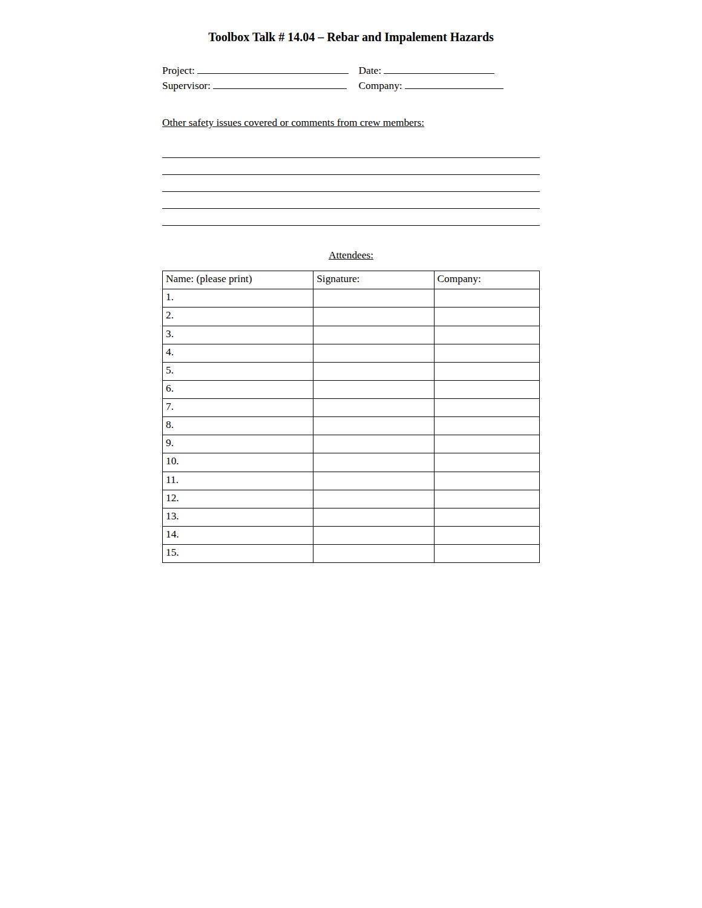Toolbox Talk # 14.04 – Rebar and Impalement Hazards
Project:
Date:
Supervisor:
Company:
Other safety issues covered or comments from crew members:
Attendees:
| Name: (please print) | Signature: | Company: |
| --- | --- | --- |
| 1. | | |
| 2. | | |
| 3. | | |
| 4. | | |
| 5. | | |
| 6. | | |
| 7. | | |
| 8. | | |
| 9. | | |
| 10. | | |
| 11. | | |
| 12. | | |
| 13. | | |
| 14. | | |
| 15. | | |